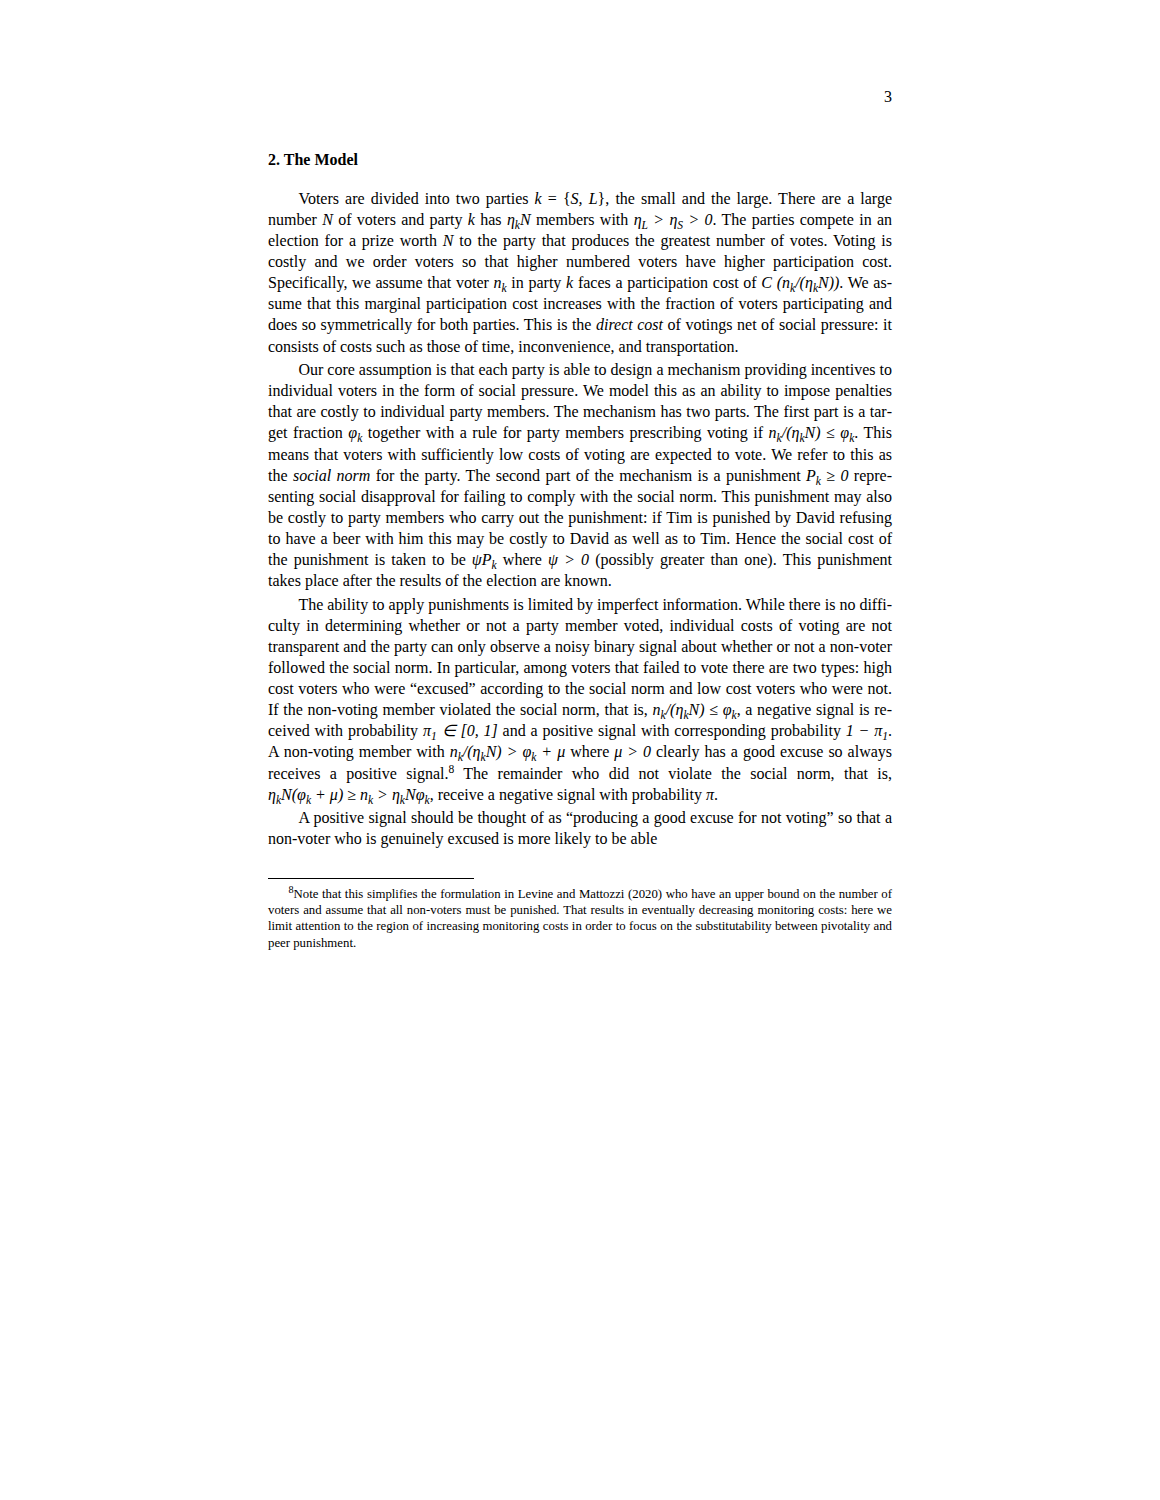3
2. The Model
Voters are divided into two parties k = {S, L}, the small and the large. There are a large number N of voters and party k has ηkN members with ηL > ηS > 0. The parties compete in an election for a prize worth N to the party that produces the greatest number of votes. Voting is costly and we order voters so that higher numbered voters have higher participation cost. Specifically, we assume that voter nk in party k faces a participation cost of C (nk/(ηkN)). We assume that this marginal participation cost increases with the fraction of voters participating and does so symmetrically for both parties. This is the direct cost of votings net of social pressure: it consists of costs such as those of time, inconvenience, and transportation.
Our core assumption is that each party is able to design a mechanism providing incentives to individual voters in the form of social pressure. We model this as an ability to impose penalties that are costly to individual party members. The mechanism has two parts. The first part is a target fraction φk together with a rule for party members prescribing voting if nk/(ηkN) ≤ φk. This means that voters with sufficiently low costs of voting are expected to vote. We refer to this as the social norm for the party. The second part of the mechanism is a punishment Pk ≥ 0 representing social disapproval for failing to comply with the social norm. This punishment may also be costly to party members who carry out the punishment: if Tim is punished by David refusing to have a beer with him this may be costly to David as well as to Tim. Hence the social cost of the punishment is taken to be ψPk where ψ > 0 (possibly greater than one). This punishment takes place after the results of the election are known.
The ability to apply punishments is limited by imperfect information. While there is no difficulty in determining whether or not a party member voted, individual costs of voting are not transparent and the party can only observe a noisy binary signal about whether or not a non-voter followed the social norm. In particular, among voters that failed to vote there are two types: high cost voters who were “excused” according to the social norm and low cost voters who were not. If the non-voting member violated the social norm, that is, nk/(ηkN) ≤ φk, a negative signal is received with probability π1 ∈ [0, 1] and a positive signal with corresponding probability 1 − π1. A non-voting member with nk/(ηkN) > φk + μ where μ > 0 clearly has a good excuse so always receives a positive signal.8 The remainder who did not violate the social norm, that is, ηkN(φk + μ) ≥ nk > ηkNφk, receive a negative signal with probability π.
A positive signal should be thought of as “producing a good excuse for not voting” so that a non-voter who is genuinely excused is more likely to be able
8Note that this simplifies the formulation in Levine and Mattozzi (2020) who have an upper bound on the number of voters and assume that all non-voters must be punished. That results in eventually decreasing monitoring costs: here we limit attention to the region of increasing monitoring costs in order to focus on the substitutability between pivotality and peer punishment.